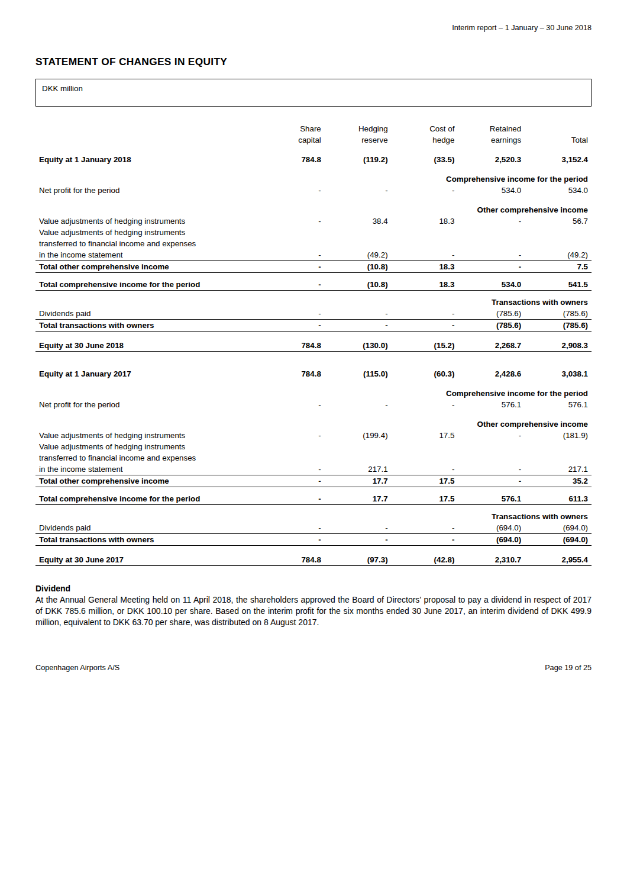Interim report – 1 January – 30 June 2018
STATEMENT OF CHANGES IN EQUITY
DKK million
| | Share | Hedging | Cost of | Retained | |
| --- | --- | --- | --- | --- | --- |
| | capital | reserve | hedge | earnings | Total |
| Equity at 1 January 2018 | 784.8 | (119.2) | (33.5) | 2,520.3 | 3,152.4 |
| Comprehensive income for the period |
| Net profit for the period | - | - | - | 534.0 | 534.0 |
| Other comprehensive income |
| Value adjustments of hedging instruments | - | 38.4 | 18.3 | - | 56.7 |
| Value adjustments of hedging instruments | | | | | |
| transferred to financial income and expenses | | | | | |
| in the income statement | - | (49.2) | - | - | (49.2) |
| Total other comprehensive income | - | (10.8) | 18.3 | - | 7.5 |
| Total comprehensive income for the period | - | (10.8) | 18.3 | 534.0 | 541.5 |
| Transactions with owners |
| Dividends paid | - | - | - | (785.6) | (785.6) |
| Total transactions with owners | - | - | - | (785.6) | (785.6) |
| Equity at 30 June 2018 | 784.8 | (130.0) | (15.2) | 2,268.7 | 2,908.3 |
| Equity at 1 January 2017 | 784.8 | (115.0) | (60.3) | 2,428.6 | 3,038.1 |
| Comprehensive income for the period |
| Net profit for the period | - | - | - | 576.1 | 576.1 |
| Other comprehensive income |
| Value adjustments of hedging instruments | - | (199.4) | 17.5 | - | (181.9) |
| Value adjustments of hedging instruments | | | | | |
| transferred to financial income and expenses | | | | | |
| in the income statement | - | 217.1 | - | - | 217.1 |
| Total other comprehensive income | - | 17.7 | 17.5 | - | 35.2 |
| Total comprehensive income for the period | - | 17.7 | 17.5 | 576.1 | 611.3 |
| Transactions with owners |
| Dividends paid | - | - | - | (694.0) | (694.0) |
| Total transactions with owners | - | - | - | (694.0) | (694.0) |
| Equity at 30 June 2017 | 784.8 | (97.3) | (42.8) | 2,310.7 | 2,955.4 |
Dividend
At the Annual General Meeting held on 11 April 2018, the shareholders approved the Board of Directors’ proposal to pay a dividend in respect of 2017 of DKK 785.6 million, or DKK 100.10 per share. Based on the interim profit for the six months ended 30 June 2017, an interim dividend of DKK 499.9 million, equivalent to DKK 63.70 per share, was distributed on 8 August 2017.
Copenhagen Airports A/S
Page 19 of 25